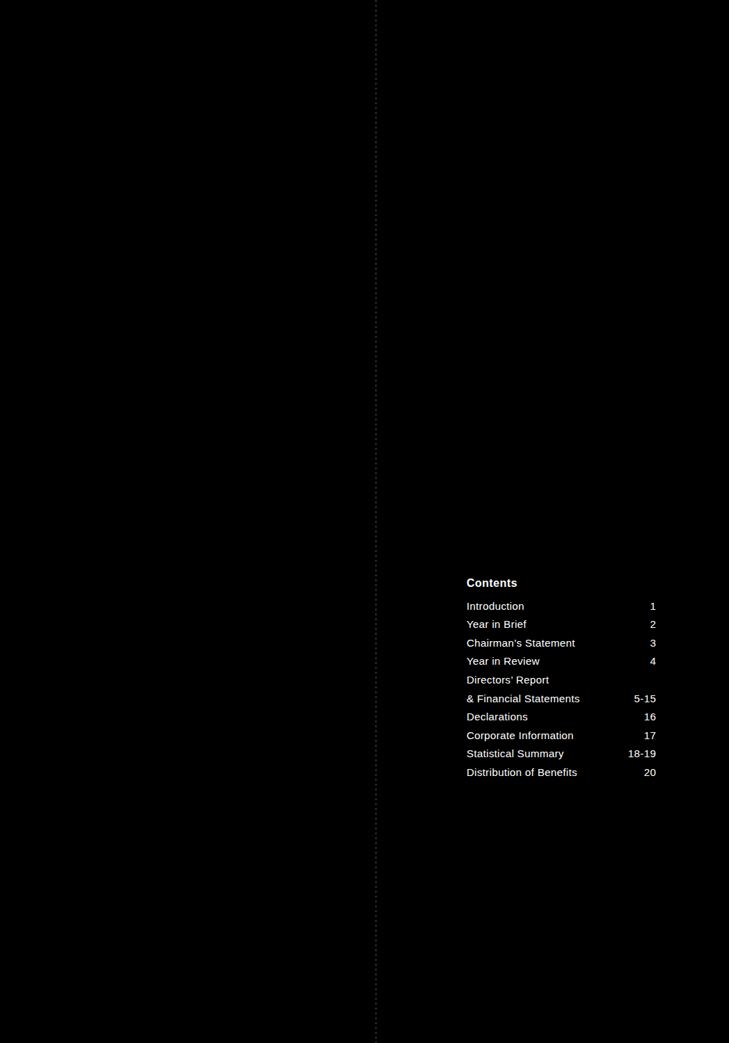Contents
| Introduction | 1 |
| Year in Brief | 2 |
| Chairman’s Statement | 3 |
| Year in Review | 4 |
| Directors’ Report & Financial Statements | 5-15 |
| Declarations | 16 |
| Corporate Information | 17 |
| Statistical Summary | 18-19 |
| Distribution of Benefits | 20 |